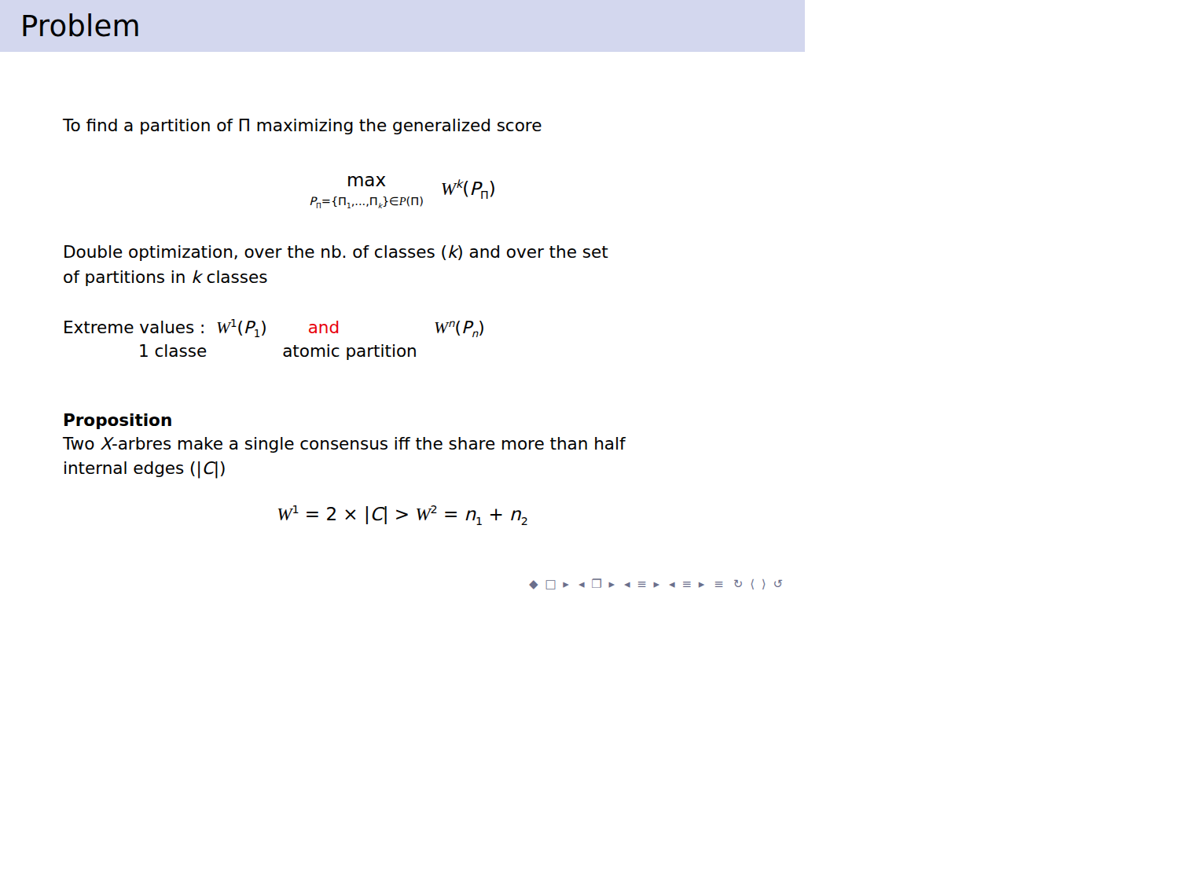Problem
To find a partition of Π maximizing the generalized score
max
PΠ={Π1,...,Πk}∈P(Π) Wk(PΠ)
Double optimization, over the nb. of classes (k) and over the set
of partitions in k classes
Extreme values : W1(P1) and Wn(Pn)
1 classe atomic partition
Proposition
Two X-arbres make a single consensus iff the share more than half
internal edges (|C|)
W1 = 2 × |C| > W2 = n1 + n2
◆ □ ▸◂ ❐ ▸◂ ≡ ▸◂ ≡ ▸≡↻ ⟨ ⟩ ↺